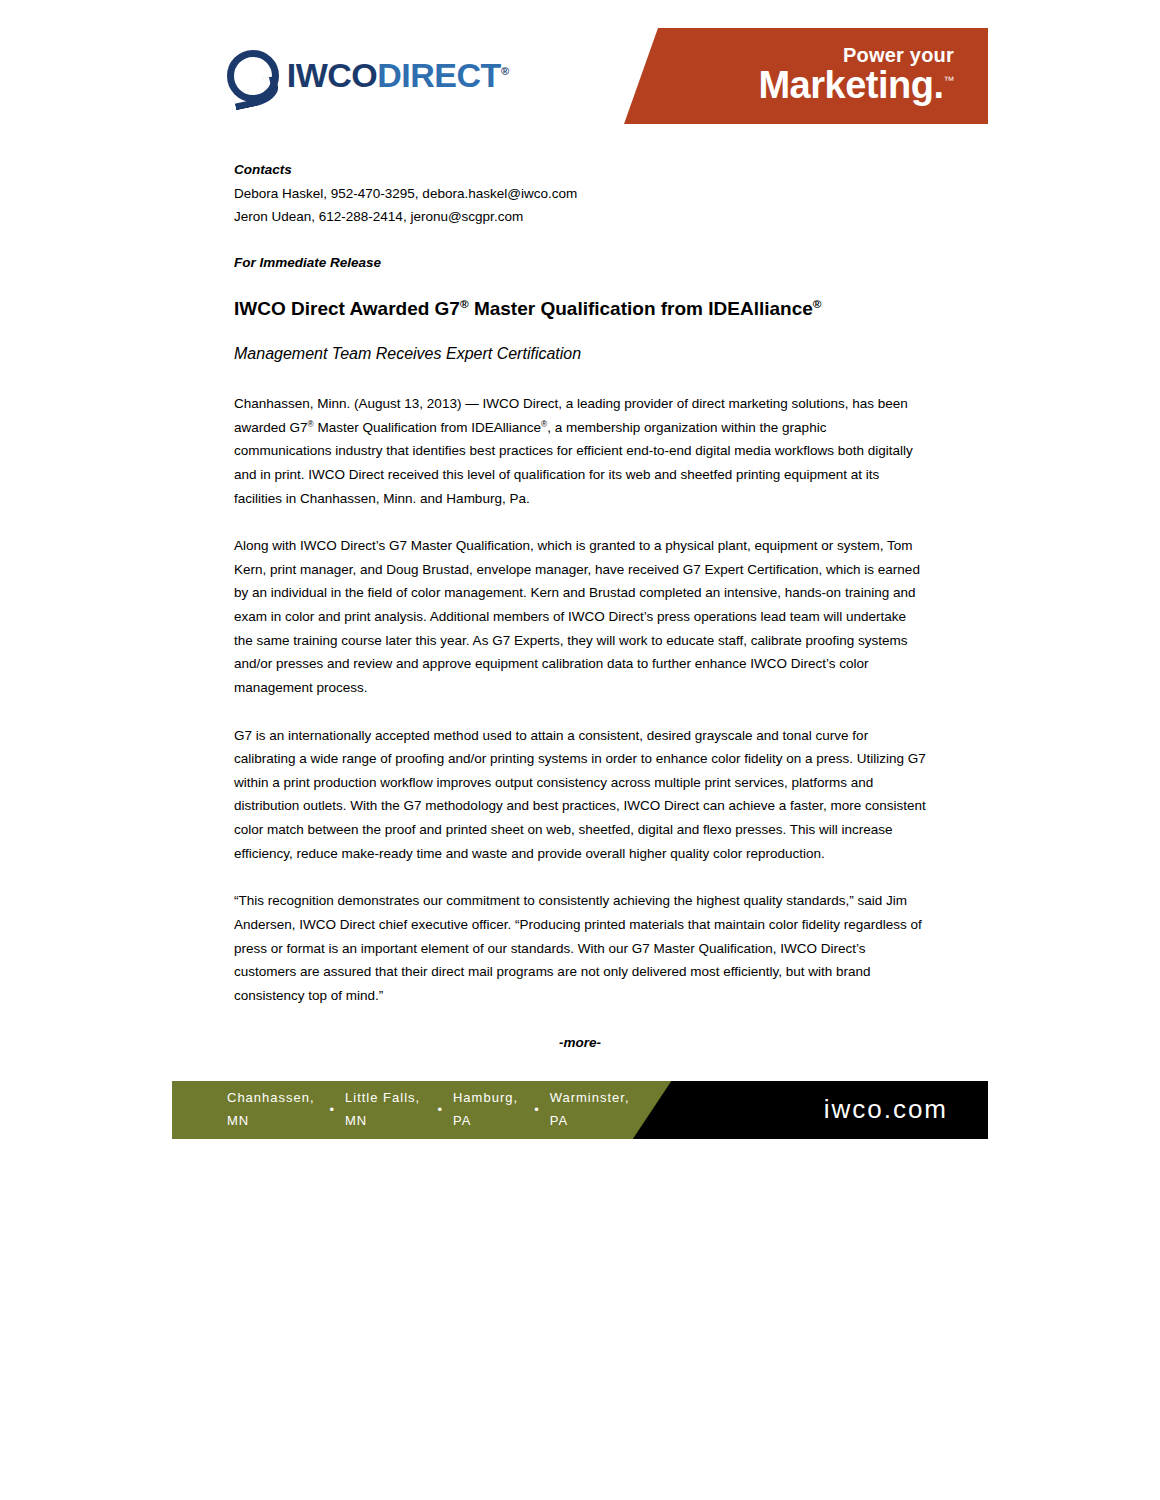IWCO DIRECT®
Power your
Marketing.™
Contacts
Debora Haskel, 952-470-3295, debora.haskel@iwco.com
Jeron Udean, 612-288-2414, jeronu@scgpr.com
For Immediate Release
IWCO Direct Awarded G7® Master Qualification from IDEAlliance®
Management Team Receives Expert Certification
Chanhassen, Minn. (August 13, 2013) — IWCO Direct, a leading provider of direct marketing solutions, has been awarded G7® Master Qualification from IDEAlliance®, a membership organization within the graphic communications industry that identifies best practices for efficient end-to-end digital media workflows both digitally and in print. IWCO Direct received this level of qualification for its web and sheetfed printing equipment at its facilities in Chanhassen, Minn. and Hamburg, Pa.
Along with IWCO Direct’s G7 Master Qualification, which is granted to a physical plant, equipment or system, Tom Kern, print manager, and Doug Brustad, envelope manager, have received G7 Expert Certification, which is earned by an individual in the field of color management. Kern and Brustad completed an intensive, hands-on training and exam in color and print analysis. Additional members of IWCO Direct’s press operations lead team will undertake the same training course later this year. As G7 Experts, they will work to educate staff, calibrate proofing systems and/or presses and review and approve equipment calibration data to further enhance IWCO Direct’s color management process.
G7 is an internationally accepted method used to attain a consistent, desired grayscale and tonal curve for calibrating a wide range of proofing and/or printing systems in order to enhance color fidelity on a press. Utilizing G7 within a print production workflow improves output consistency across multiple print services, platforms and distribution outlets. With the G7 methodology and best practices, IWCO Direct can achieve a faster, more consistent color match between the proof and printed sheet on web, sheetfed, digital and flexo presses. This will increase efficiency, reduce make-ready time and waste and provide overall higher quality color reproduction.
“This recognition demonstrates our commitment to consistently achieving the highest quality standards,” said Jim Andersen, IWCO Direct chief executive officer. “Producing printed materials that maintain color fidelity regardless of press or format is an important element of our standards. With our G7 Master Qualification, IWCO Direct’s customers are assured that their direct mail programs are not only delivered most efficiently, but with brand consistency top of mind.”
-more-
Chanhassen, MN • Little Falls, MN • Hamburg, PA • Warminster, PA
iwco.com